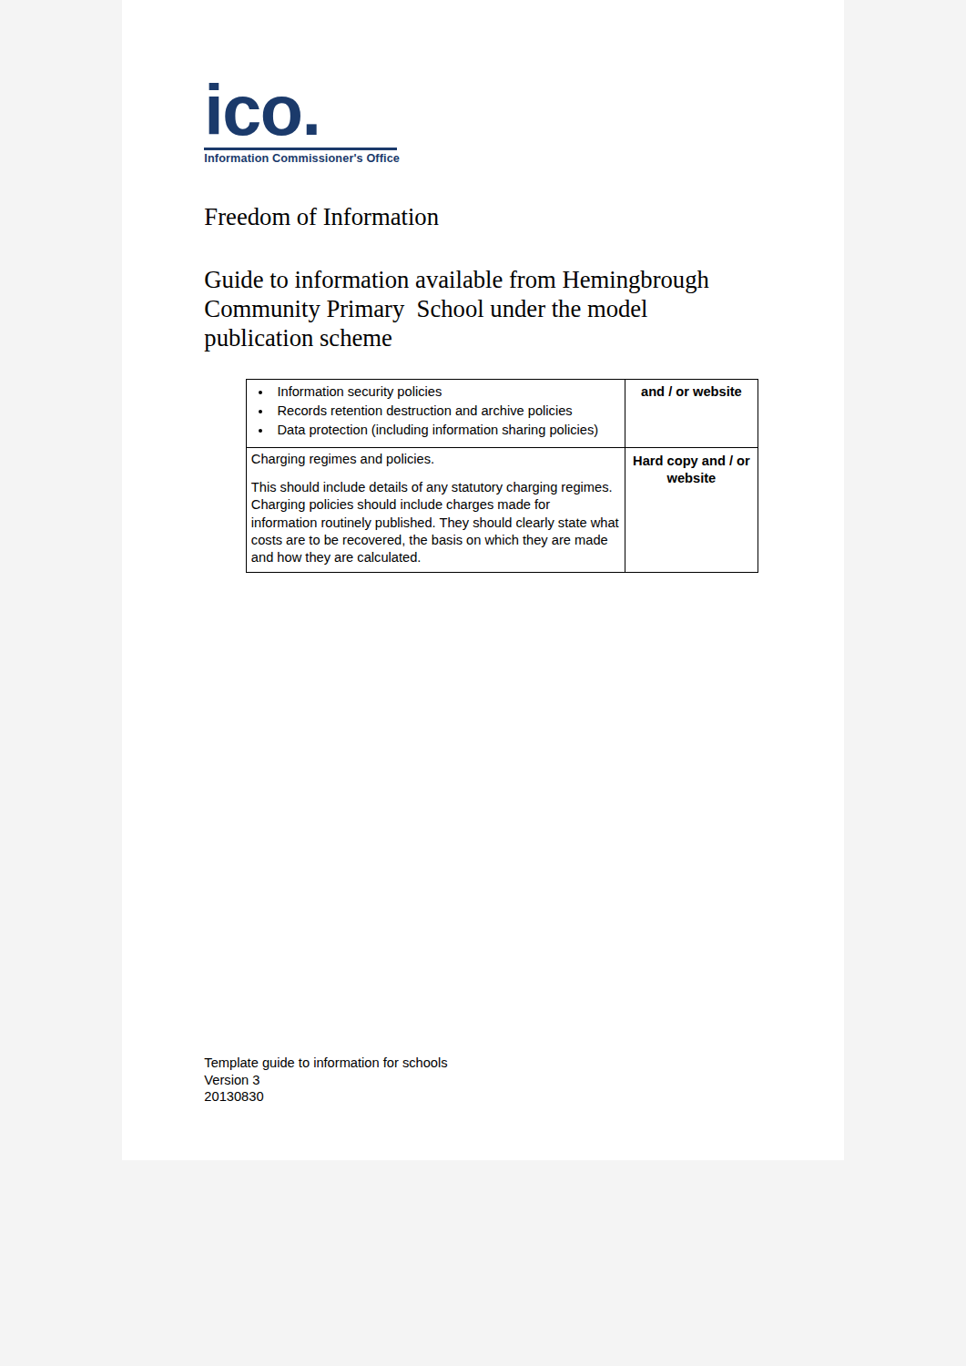ico.
Information Commissioner's Office
Freedom of Information
Guide to information available from Hemingbrough Community Primary School under the model publication scheme
| Information security policies Records retention destruction and archive policies Data protection (including information sharing policies) | and / or website |
| Charging regimes and policies. This should include details of any statutory charging regimes. Charging policies should include charges made for information routinely published. They should clearly state what costs are to be recovered, the basis on which they are made and how they are calculated. | Hard copy and / or website |
Template guide to information for schools
Version 3
20130830